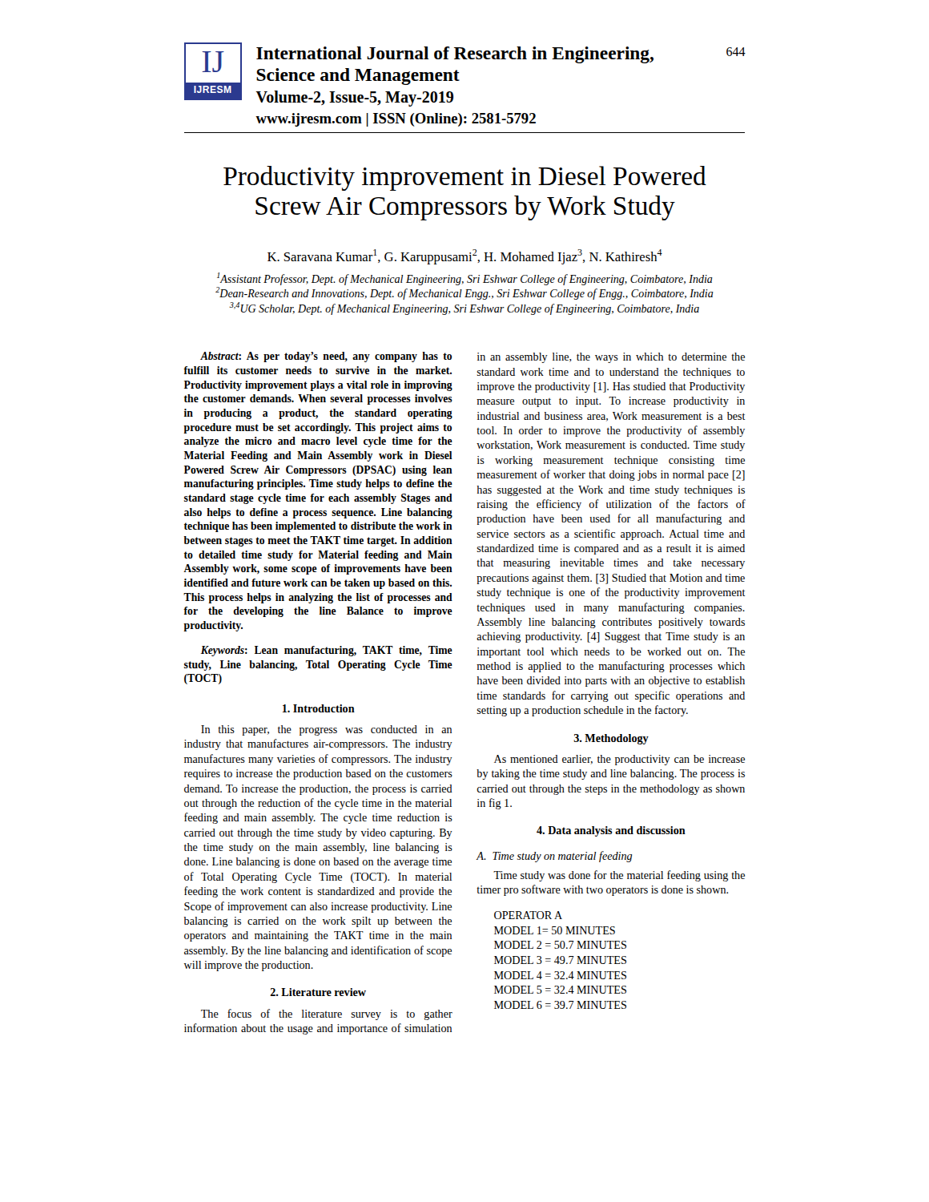IJ
IJRESM
International Journal of Research in Engineering, Science and Management
Volume-2, Issue-5, May-2019
www.ijresm.com | ISSN (Online): 2581-5792
644
Productivity improvement in Diesel Powered
Screw Air Compressors by Work Study
K. Saravana Kumar1, G. Karuppusami2, H. Mohamed Ijaz3, N. Kathiresh4
1Assistant Professor, Dept. of Mechanical Engineering, Sri Eshwar College of Engineering, Coimbatore, India
2Dean-Research and Innovations, Dept. of Mechanical Engg., Sri Eshwar College of Engg., Coimbatore, India
3,4UG Scholar, Dept. of Mechanical Engineering, Sri Eshwar College of Engineering, Coimbatore, India
Abstract: As per today’s need, any company has to fulfill its customer needs to survive in the market. Productivity improvement plays a vital role in improving the customer demands. When several processes involves in producing a product, the standard operating procedure must be set accordingly. This project aims to analyze the micro and macro level cycle time for the Material Feeding and Main Assembly work in Diesel Powered Screw Air Compressors (DPSAC) using lean manufacturing principles. Time study helps to define the standard stage cycle time for each assembly Stages and also helps to define a process sequence. Line balancing technique has been implemented to distribute the work in between stages to meet the TAKT time target. In addition to detailed time study for Material feeding and Main Assembly work, some scope of improvements have been identified and future work can be taken up based on this. This process helps in analyzing the list of processes and for the developing the line Balance to improve productivity.
Keywords: Lean manufacturing, TAKT time, Time study, Line balancing, Total Operating Cycle Time (TOCT)
1. Introduction
In this paper, the progress was conducted in an industry that manufactures air-compressors. The industry manufactures many varieties of compressors. The industry requires to increase the production based on the customers demand. To increase the production, the process is carried out through the reduction of the cycle time in the material feeding and main assembly. The cycle time reduction is carried out through the time study by video capturing. By the time study on the main assembly, line balancing is done. Line balancing is done on based on the average time of Total Operating Cycle Time (TOCT). In material feeding the work content is standardized and provide the Scope of improvement can also increase productivity. Line balancing is carried on the work spilt up between the operators and maintaining the TAKT time in the main assembly. By the line balancing and identification of scope will improve the production.
2. Literature review
The focus of the literature survey is to gather information about the usage and importance of simulation in an assembly line, the ways in which to determine the standard work time and to understand the techniques to improve the productivity [1]. Has studied that Productivity measure output to input. To increase productivity in industrial and business area, Work measurement is a best tool. In order to improve the productivity of assembly workstation, Work measurement is conducted. Time study is working measurement technique consisting time measurement of worker that doing jobs in normal pace [2] has suggested at the Work and time study techniques is raising the efficiency of utilization of the factors of production have been used for all manufacturing and service sectors as a scientific approach. Actual time and standardized time is compared and as a result it is aimed that measuring inevitable times and take necessary precautions against them. [3] Studied that Motion and time study technique is one of the productivity improvement techniques used in many manufacturing companies. Assembly line balancing contributes positively towards achieving productivity. [4] Suggest that Time study is an important tool which needs to be worked out on. The method is applied to the manufacturing processes which have been divided into parts with an objective to establish time standards for carrying out specific operations and setting up a production schedule in the factory.
3. Methodology
As mentioned earlier, the productivity can be increase by taking the time study and line balancing. The process is carried out through the steps in the methodology as shown in fig 1.
4. Data analysis and discussion
A. Time study on material feeding
Time study was done for the material feeding using the timer pro software with two operators is done is shown.
OPERATOR A
MODEL 1= 50 MINUTES
MODEL 2 = 50.7 MINUTES
MODEL 3 = 49.7 MINUTES
MODEL 4 = 32.4 MINUTES
MODEL 5 = 32.4 MINUTES
MODEL 6 = 39.7 MINUTES